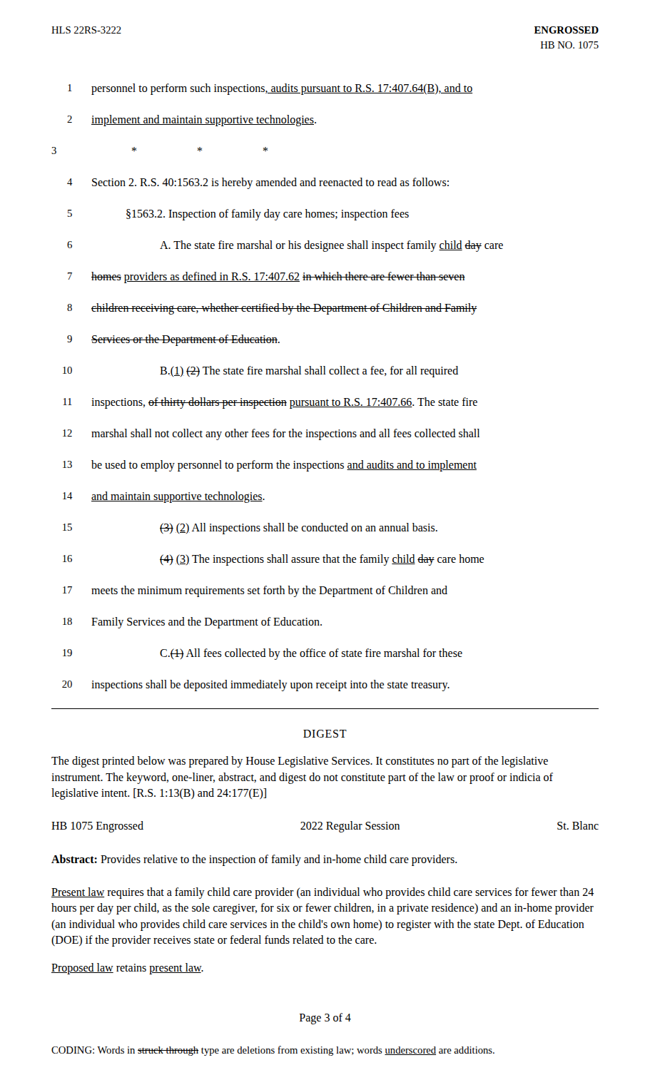HLS 22RS-3222
ENGROSSED
HB NO. 1075
personnel to perform such inspections, audits pursuant to R.S. 17:407.64(B), and to
implement and maintain supportive technologies.
* * *
Section 2. R.S. 40:1563.2 is hereby amended and reenacted to read as follows:
§1563.2. Inspection of family day care homes; inspection fees
A. The state fire marshal or his designee shall inspect family child day care
homes providers as defined in R.S. 17:407.62 in which there are fewer than seven
children receiving care, whether certified by the Department of Children and Family
Services or the Department of Education.
B.(1) (2) The state fire marshal shall collect a fee, for all required
inspections, of thirty dollars per inspection pursuant to R.S. 17:407.66. The state fire
marshal shall not collect any other fees for the inspections and all fees collected shall
be used to employ personnel to perform the inspections and audits and to implement
and maintain supportive technologies.
(3) (2) All inspections shall be conducted on an annual basis.
(4) (3) The inspections shall assure that the family child day care home
meets the minimum requirements set forth by the Department of Children and
Family Services and the Department of Education.
C.(1) All fees collected by the office of state fire marshal for these
inspections shall be deposited immediately upon receipt into the state treasury.
DIGEST
The digest printed below was prepared by House Legislative Services. It constitutes no part of the legislative instrument. The keyword, one-liner, abstract, and digest do not constitute part of the law or proof or indicia of legislative intent. [R.S. 1:13(B) and 24:177(E)]
HB 1075 Engrossed
2022 Regular Session
St. Blanc
Abstract: Provides relative to the inspection of family and in-home child care providers.
Present law requires that a family child care provider (an individual who provides child care services for fewer than 24 hours per day per child, as the sole caregiver, for six or fewer children, in a private residence) and an in-home provider (an individual who provides child care services in the child's own home) to register with the state Dept. of Education (DOE) if the provider receives state or federal funds related to the care.
Proposed law retains present law.
Page 3 of 4
CODING: Words in struck through type are deletions from existing law; words underscored are additions.